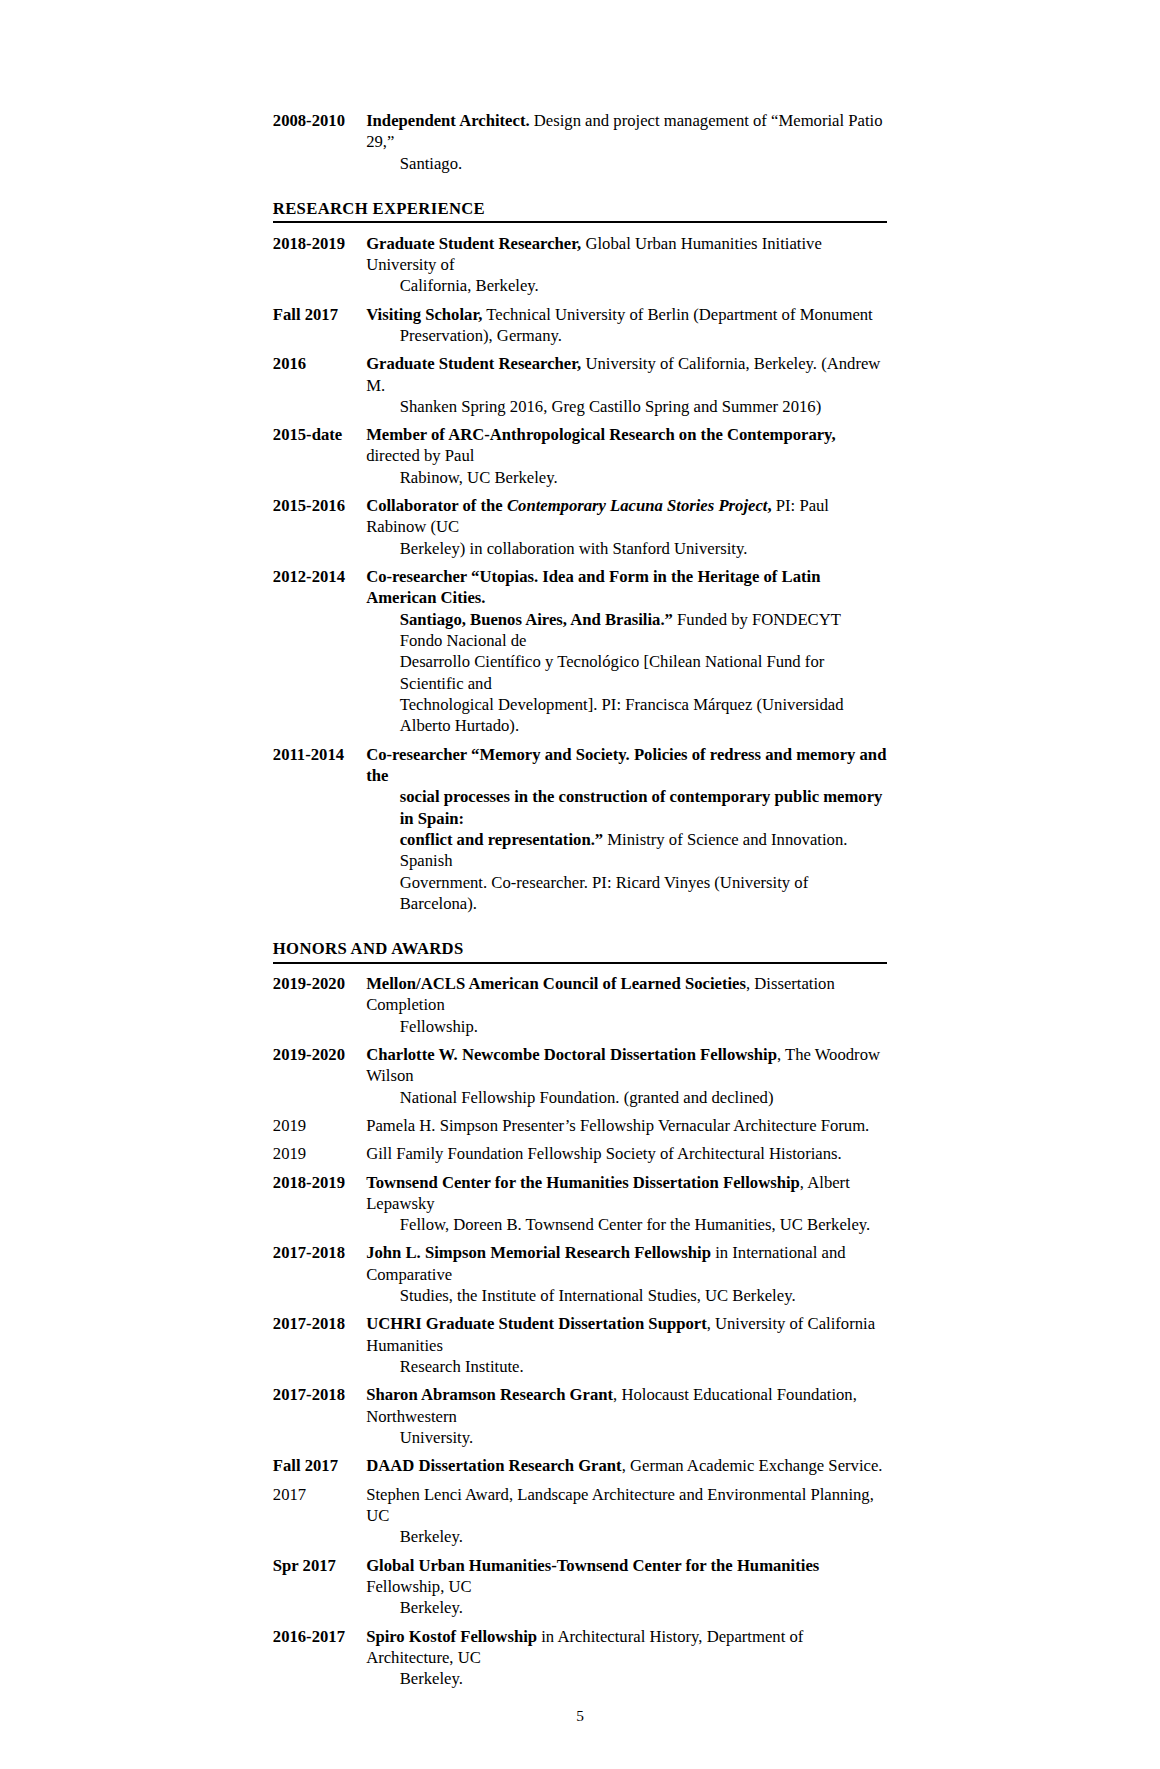2008-2010
Independent Architect. Design and project management of “Memorial Patio 29,” Santiago.
Research Experience
2018-2019
Graduate Student Researcher, Global Urban Humanities Initiative University of California, Berkeley.
Fall 2017
Visiting Scholar, Technical University of Berlin (Department of Monument Preservation), Germany.
2016
Graduate Student Researcher, University of California, Berkeley. (Andrew M. Shanken Spring 2016, Greg Castillo Spring and Summer 2016)
2015-date
Member of ARC-Anthropological Research on the Contemporary, directed by Paul Rabinow, UC Berkeley.
2015-2016
Collaborator of the Contemporary Lacuna Stories Project, PI: Paul Rabinow (UC Berkeley) in collaboration with Stanford University.
2012-2014
Co-researcher “Utopias. Idea and Form in the Heritage of Latin American Cities. Santiago, Buenos Aires, And Brasilia.” Funded by FONDECYT Fondo Nacional de Desarrollo Científico y Tecnológico [Chilean National Fund for Scientific and Technological Development]. PI: Francisca Márquez (Universidad Alberto Hurtado).
2011-2014
Co-researcher “Memory and Society. Policies of redress and memory and the social processes in the construction of contemporary public memory in Spain: conflict and representation.” Ministry of Science and Innovation. Spanish Government. Co-researcher. PI: Ricard Vinyes (University of Barcelona).
Honors and Awards
2019-2020
Mellon/ACLS American Council of Learned Societies, Dissertation Completion Fellowship.
2019-2020
Charlotte W. Newcombe Doctoral Dissertation Fellowship, The Woodrow Wilson National Fellowship Foundation. (granted and declined)
2019
Pamela H. Simpson Presenter’s Fellowship Vernacular Architecture Forum.
2019
Gill Family Foundation Fellowship Society of Architectural Historians.
2018-2019
Townsend Center for the Humanities Dissertation Fellowship, Albert Lepawsky Fellow, Doreen B. Townsend Center for the Humanities, UC Berkeley.
2017-2018
John L. Simpson Memorial Research Fellowship in International and Comparative Studies, the Institute of International Studies, UC Berkeley.
2017-2018
UCHRI Graduate Student Dissertation Support, University of California Humanities Research Institute.
2017-2018
Sharon Abramson Research Grant, Holocaust Educational Foundation, Northwestern University.
Fall 2017
DAAD Dissertation Research Grant, German Academic Exchange Service.
2017
Stephen Lenci Award, Landscape Architecture and Environmental Planning, UC Berkeley.
Spr 2017
Global Urban Humanities-Townsend Center for the Humanities Fellowship, UC Berkeley.
2016-2017
Spiro Kostof Fellowship in Architectural History, Department of Architecture, UC Berkeley.
5